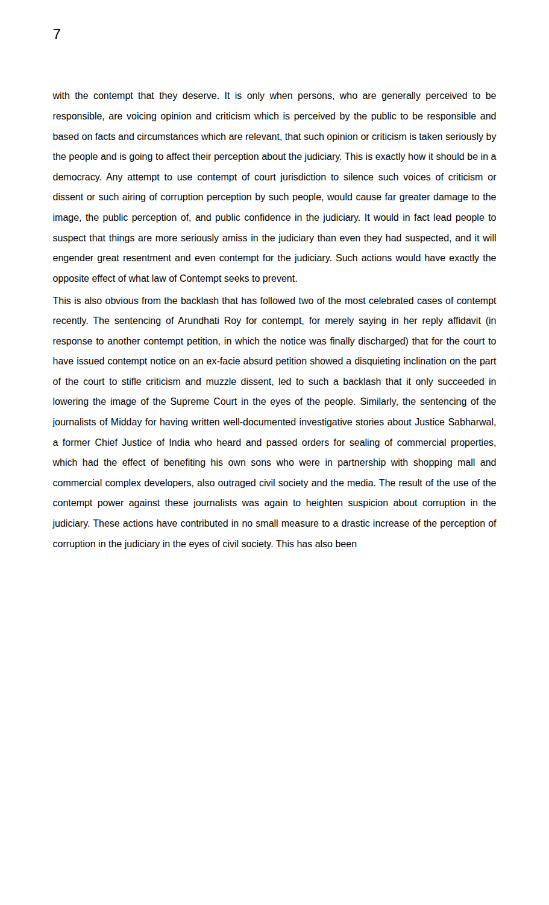7
with the contempt that they deserve. It is only when persons, who are generally perceived to be responsible, are voicing opinion and criticism which is perceived by the public to be responsible and based on facts and circumstances which are relevant, that such opinion or criticism is taken seriously by the people and is going to affect their perception about the judiciary. This is exactly how it should be in a democracy. Any attempt to use contempt of court jurisdiction to silence such voices of criticism or dissent or such airing of corruption perception by such people, would cause far greater damage to the image, the public perception of, and public confidence in the judiciary. It would in fact lead people to suspect that things are more seriously amiss in the judiciary than even they had suspected, and it will engender great resentment and even contempt for the judiciary. Such actions would have exactly the opposite effect of what law of Contempt seeks to prevent.
This is also obvious from the backlash that has followed two of the most celebrated cases of contempt recently. The sentencing of Arundhati Roy for contempt, for merely saying in her reply affidavit (in response to another contempt petition, in which the notice was finally discharged) that for the court to have issued contempt notice on an ex-facie absurd petition showed a disquieting inclination on the part of the court to stifle criticism and muzzle dissent, led to such a backlash that it only succeeded in lowering the image of the Supreme Court in the eyes of the people. Similarly, the sentencing of the journalists of Midday for having written well-documented investigative stories about Justice Sabharwal, a former Chief Justice of India who heard and passed orders for sealing of commercial properties, which had the effect of benefiting his own sons who were in partnership with shopping mall and commercial complex developers, also outraged civil society and the media. The result of the use of the contempt power against these journalists was again to heighten suspicion about corruption in the judiciary. These actions have contributed in no small measure to a drastic increase of the perception of corruption in the judiciary in the eyes of civil society. This has also been